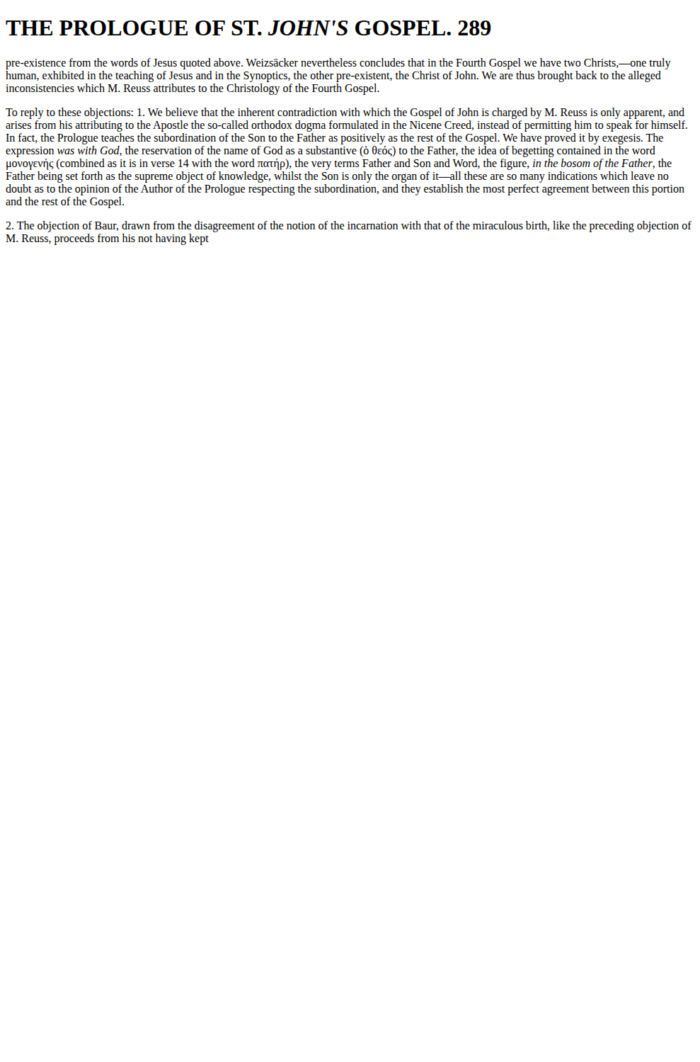THE PROLOGUE OF ST. JOHN'S GOSPEL. 289
pre-existence from the words of Jesus quoted above. Weizsäcker nevertheless concludes that in the Fourth Gospel we have two Christs,—one truly human, exhibited in the teaching of Jesus and in the Synoptics, the other pre-existent, the Christ of John. We are thus brought back to the alleged inconsistencies which M. Reuss attributes to the Christology of the Fourth Gospel.
To reply to these objections: 1. We believe that the inherent contradiction with which the Gospel of John is charged by M. Reuss is only apparent, and arises from his attributing to the Apostle the so-called orthodox dogma formulated in the Nicene Creed, instead of permitting him to speak for himself. In fact, the Prologue teaches the subordination of the Son to the Father as positively as the rest of the Gospel. We have proved it by exegesis. The expression was with God, the reservation of the name of God as a substantive (ὁ θεός) to the Father, the idea of begetting contained in the word μονογενής (combined as it is in verse 14 with the word πατήρ), the very terms Father and Son and Word, the figure, in the bosom of the Father, the Father being set forth as the supreme object of knowledge, whilst the Son is only the organ of it—all these are so many indications which leave no doubt as to the opinion of the Author of the Prologue respecting the subordination, and they establish the most perfect agreement between this portion and the rest of the Gospel.
2. The objection of Baur, drawn from the disagreement of the notion of the incarnation with that of the miraculous birth, like the preceding objection of M. Reuss, proceeds from his not having kept